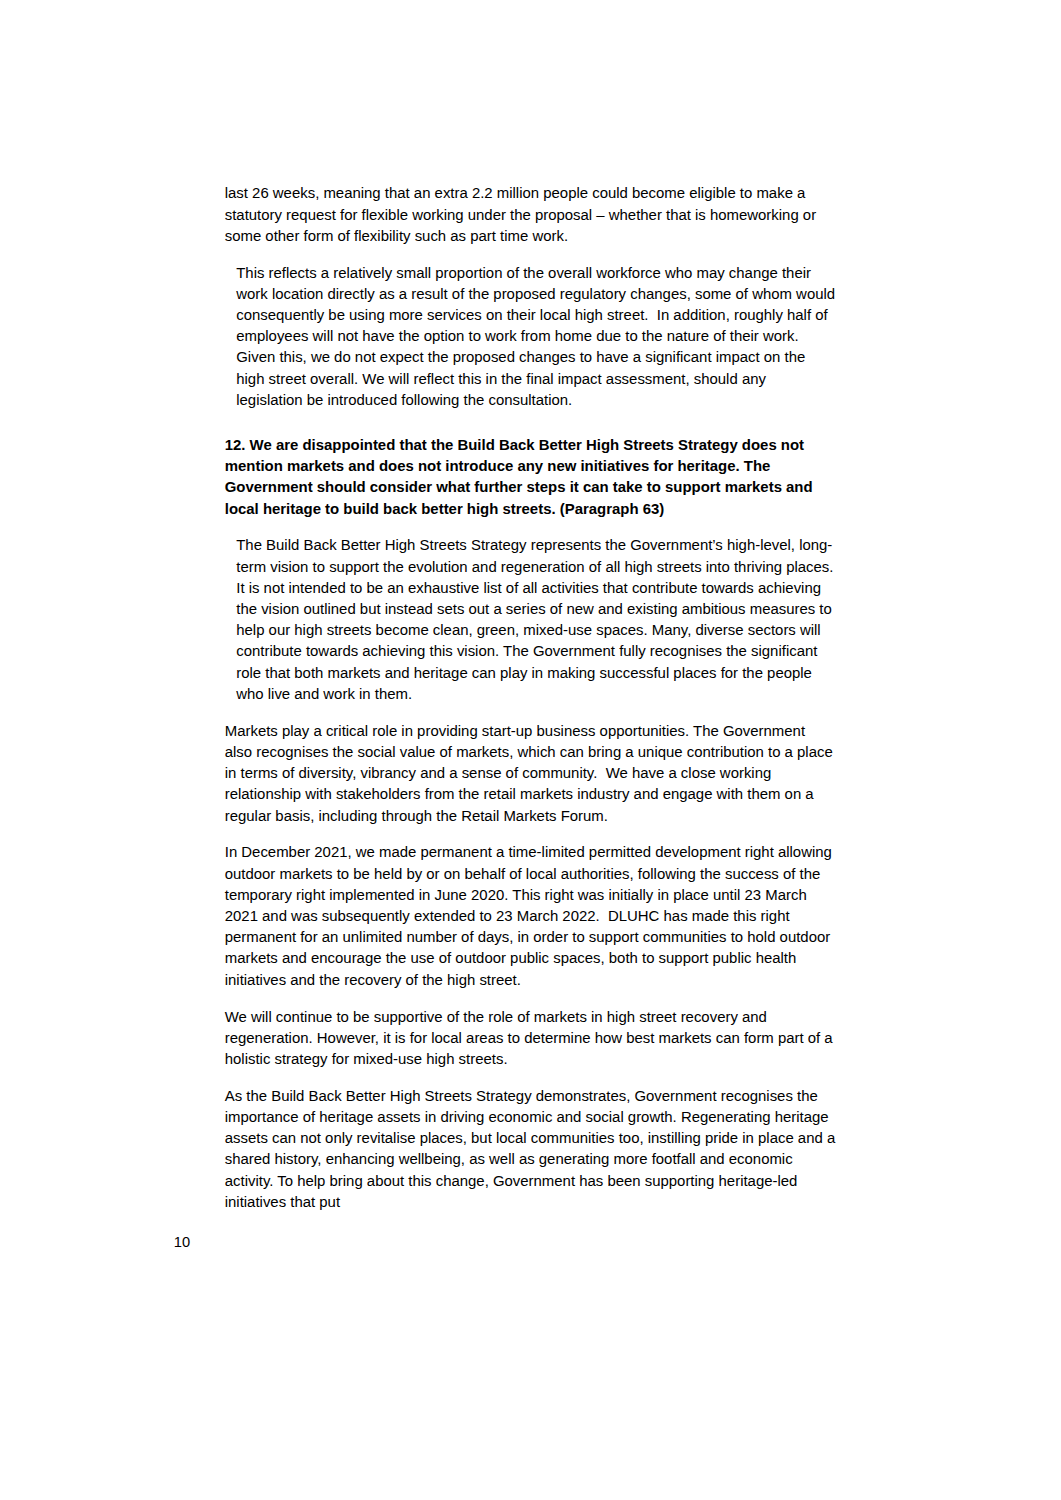last 26 weeks, meaning that an extra 2.2 million people could become eligible to make a statutory request for flexible working under the proposal – whether that is homeworking or some other form of flexibility such as part time work.
This reflects a relatively small proportion of the overall workforce who may change their work location directly as a result of the proposed regulatory changes, some of whom would consequently be using more services on their local high street. In addition, roughly half of employees will not have the option to work from home due to the nature of their work. Given this, we do not expect the proposed changes to have a significant impact on the high street overall. We will reflect this in the final impact assessment, should any legislation be introduced following the consultation.
12. We are disappointed that the Build Back Better High Streets Strategy does not mention markets and does not introduce any new initiatives for heritage. The Government should consider what further steps it can take to support markets and local heritage to build back better high streets. (Paragraph 63)
The Build Back Better High Streets Strategy represents the Government’s high-level, long-term vision to support the evolution and regeneration of all high streets into thriving places. It is not intended to be an exhaustive list of all activities that contribute towards achieving the vision outlined but instead sets out a series of new and existing ambitious measures to help our high streets become clean, green, mixed-use spaces. Many, diverse sectors will contribute towards achieving this vision. The Government fully recognises the significant role that both markets and heritage can play in making successful places for the people who live and work in them.
Markets play a critical role in providing start-up business opportunities. The Government also recognises the social value of markets, which can bring a unique contribution to a place in terms of diversity, vibrancy and a sense of community. We have a close working relationship with stakeholders from the retail markets industry and engage with them on a regular basis, including through the Retail Markets Forum.
In December 2021, we made permanent a time-limited permitted development right allowing outdoor markets to be held by or on behalf of local authorities, following the success of the temporary right implemented in June 2020. This right was initially in place until 23 March 2021 and was subsequently extended to 23 March 2022. DLUHC has made this right permanent for an unlimited number of days, in order to support communities to hold outdoor markets and encourage the use of outdoor public spaces, both to support public health initiatives and the recovery of the high street.
We will continue to be supportive of the role of markets in high street recovery and regeneration. However, it is for local areas to determine how best markets can form part of a holistic strategy for mixed-use high streets.
As the Build Back Better High Streets Strategy demonstrates, Government recognises the importance of heritage assets in driving economic and social growth. Regenerating heritage assets can not only revitalise places, but local communities too, instilling pride in place and a shared history, enhancing wellbeing, as well as generating more footfall and economic activity. To help bring about this change, Government has been supporting heritage-led initiatives that put
10